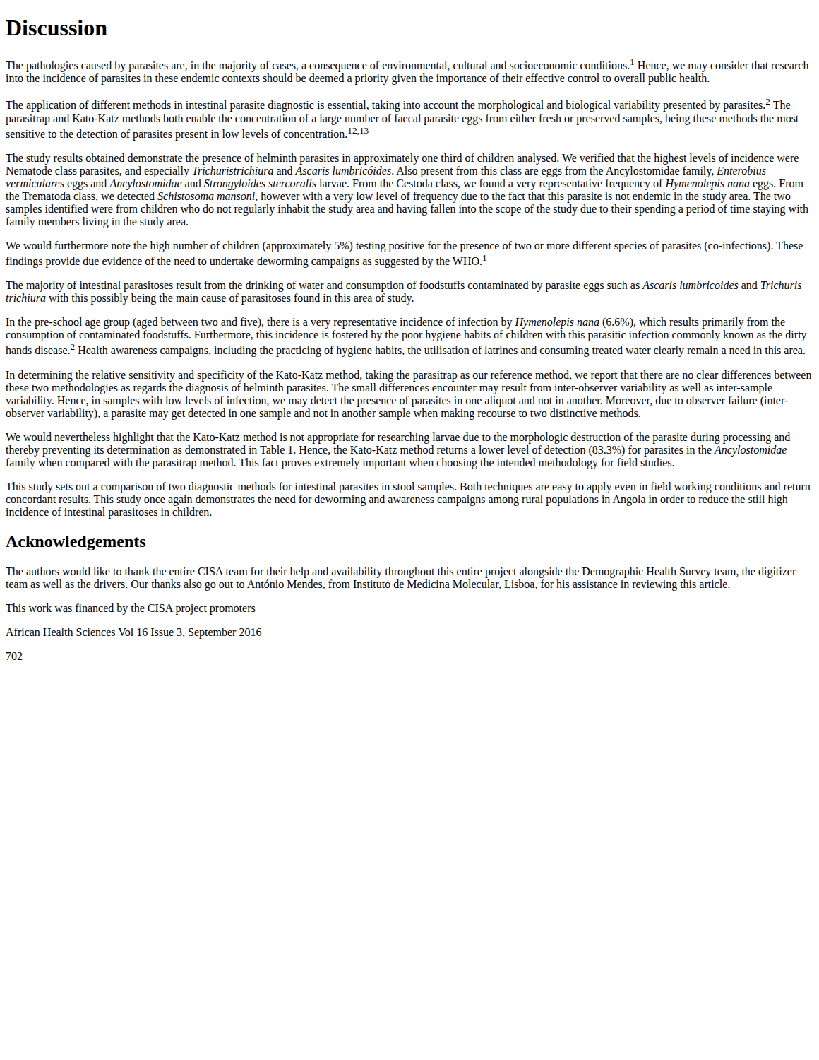Discussion
The pathologies caused by parasites are, in the majority of cases, a consequence of environmental, cultural and socioeconomic conditions.1 Hence, we may consider that research into the incidence of parasites in these endemic contexts should be deemed a priority given the importance of their effective control to overall public health.
The application of different methods in intestinal parasite diagnostic is essential, taking into account the morphological and biological variability presented by parasites.2 The parasitrap and Kato-Katz methods both enable the concentration of a large number of faecal parasite eggs from either fresh or preserved samples, being these methods the most sensitive to the detection of parasites present in low levels of concentration.12,13
The study results obtained demonstrate the presence of helminth parasites in approximately one third of children analysed. We verified that the highest levels of incidence were Nematode class parasites, and especially Trichuristrichiura and Ascaris lumbricóides. Also present from this class are eggs from the Ancylostomidae family, Enterobius vermiculares eggs and Ancylostomidae and Strongyloides stercoralis larvae. From the Cestoda class, we found a very representative frequency of Hymenolepis nana eggs. From the Trematoda class, we detected Schistosoma mansoni, however with a very low level of frequency due to the fact that this parasite is not endemic in the study area. The two samples identified were from children who do not regularly inhabit the study area and having fallen into the scope of the study due to their spending a period of time staying with family members living in the study area.
We would furthermore note the high number of children (approximately 5%) testing positive for the presence of two or more different species of parasites (co-infections). These findings provide due evidence of the need to undertake deworming campaigns as suggested by the WHO.1
The majority of intestinal parasitoses result from the drinking of water and consumption of foodstuffs contaminated by parasite eggs such as Ascaris lumbricoides and Trichuris trichiura with this possibly being the main cause of parasitoses found in this area of study.
In the pre-school age group (aged between two and five), there is a very representative incidence of infection by Hymenolepis nana (6.6%), which results primarily from the consumption of contaminated foodstuffs. Furthermore, this incidence is fostered by the poor hygiene habits of children with this parasitic infection commonly known as the dirty hands disease.2 Health awareness campaigns, including the practicing of hygiene habits, the utilisation of latrines and consuming treated water clearly remain a need in this area.
In determining the relative sensitivity and specificity of the Kato-Katz method, taking the parasitrap as our reference method, we report that there are no clear differences between these two methodologies as regards the diagnosis of helminth parasites. The small differences encounter may result from inter-observer variability as well as inter-sample variability. Hence, in samples with low levels of infection, we may detect the presence of parasites in one aliquot and not in another. Moreover, due to observer failure (inter-observer variability), a parasite may get detected in one sample and not in another sample when making recourse to two distinctive methods.
We would nevertheless highlight that the Kato-Katz method is not appropriate for researching larvae due to the morphologic destruction of the parasite during processing and thereby preventing its determination as demonstrated in Table 1. Hence, the Kato-Katz method returns a lower level of detection (83.3%) for parasites in the Ancylostomidae family when compared with the parasitrap method. This fact proves extremely important when choosing the intended methodology for field studies.
This study sets out a comparison of two diagnostic methods for intestinal parasites in stool samples. Both techniques are easy to apply even in field working conditions and return concordant results. This study once again demonstrates the need for deworming and awareness campaigns among rural populations in Angola in order to reduce the still high incidence of intestinal parasitoses in children.
Acknowledgements
The authors would like to thank the entire CISA team for their help and availability throughout this entire project alongside the Demographic Health Survey team, the digitizer team as well as the drivers. Our thanks also go out to António Mendes, from Instituto de Medicina Molecular, Lisboa, for his assistance in reviewing this article.
This work was financed by the CISA project promoters
African Health Sciences Vol 16 Issue 3, September 2016
702